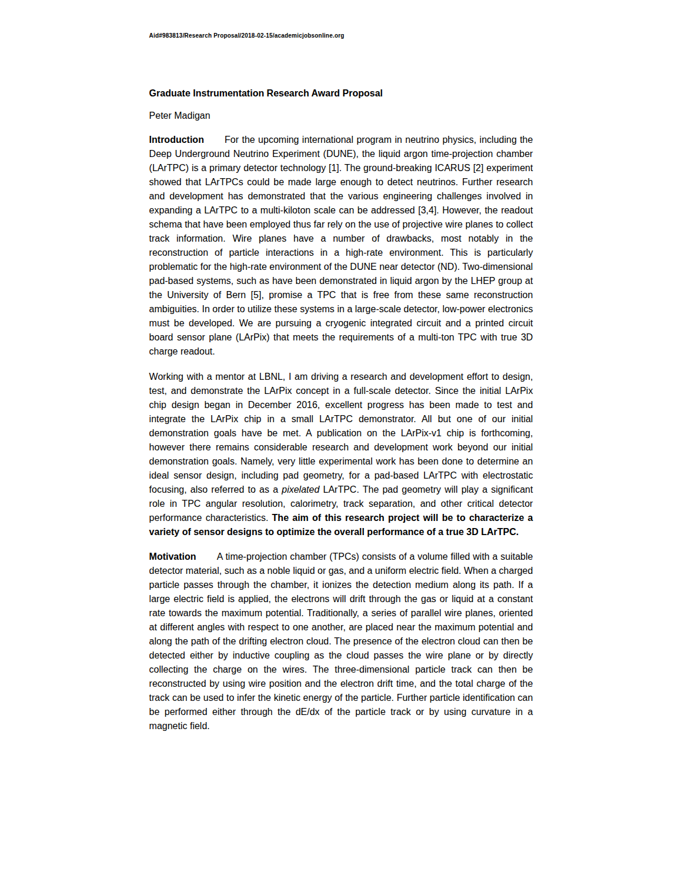Aid#983813/Research Proposal/2018-02-15/academicjobsonline.org
Graduate Instrumentation Research Award Proposal
Peter Madigan
Introduction For the upcoming international program in neutrino physics, including the Deep Underground Neutrino Experiment (DUNE), the liquid argon time-projection chamber (LArTPC) is a primary detector technology [1]. The ground-breaking ICARUS [2] experiment showed that LArTPCs could be made large enough to detect neutrinos. Further research and development has demonstrated that the various engineering challenges involved in expanding a LArTPC to a multi-kiloton scale can be addressed [3,4]. However, the readout schema that have been employed thus far rely on the use of projective wire planes to collect track information. Wire planes have a number of drawbacks, most notably in the reconstruction of particle interactions in a high-rate environment. This is particularly problematic for the high-rate environment of the DUNE near detector (ND). Two-dimensional pad-based systems, such as have been demonstrated in liquid argon by the LHEP group at the University of Bern [5], promise a TPC that is free from these same reconstruction ambiguities. In order to utilize these systems in a large-scale detector, low-power electronics must be developed. We are pursuing a cryogenic integrated circuit and a printed circuit board sensor plane (LArPix) that meets the requirements of a multi-ton TPC with true 3D charge readout.
Working with a mentor at LBNL, I am driving a research and development effort to design, test, and demonstrate the LArPix concept in a full-scale detector. Since the initial LArPix chip design began in December 2016, excellent progress has been made to test and integrate the LArPix chip in a small LArTPC demonstrator. All but one of our initial demonstration goals have be met. A publication on the LArPix-v1 chip is forthcoming, however there remains considerable research and development work beyond our initial demonstration goals. Namely, very little experimental work has been done to determine an ideal sensor design, including pad geometry, for a pad-based LArTPC with electrostatic focusing, also referred to as a pixelated LArTPC. The pad geometry will play a significant role in TPC angular resolution, calorimetry, track separation, and other critical detector performance characteristics. The aim of this research project will be to characterize a variety of sensor designs to optimize the overall performance of a true 3D LArTPC.
Motivation A time-projection chamber (TPCs) consists of a volume filled with a suitable detector material, such as a noble liquid or gas, and a uniform electric field. When a charged particle passes through the chamber, it ionizes the detection medium along its path. If a large electric field is applied, the electrons will drift through the gas or liquid at a constant rate towards the maximum potential. Traditionally, a series of parallel wire planes, oriented at different angles with respect to one another, are placed near the maximum potential and along the path of the drifting electron cloud. The presence of the electron cloud can then be detected either by inductive coupling as the cloud passes the wire plane or by directly collecting the charge on the wires. The three-dimensional particle track can then be reconstructed by using wire position and the electron drift time, and the total charge of the track can be used to infer the kinetic energy of the particle. Further particle identification can be performed either through the dE/dx of the particle track or by using curvature in a magnetic field.